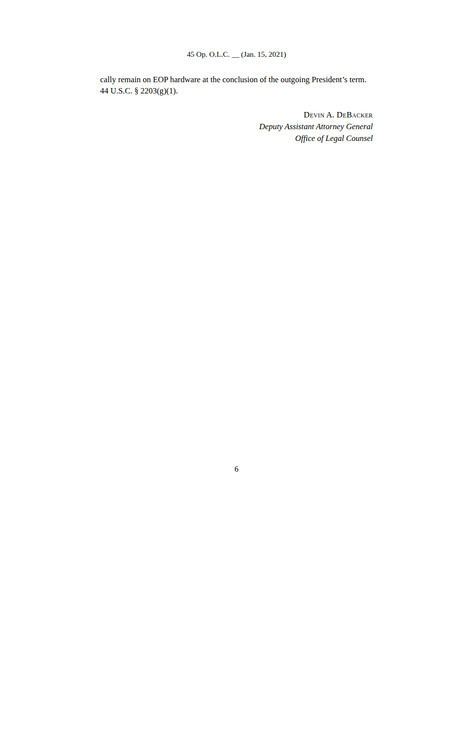45 Op. O.L.C. __ (Jan. 15, 2021)
cally remain on EOP hardware at the conclusion of the outgoing President’s term. 44 U.S.C. § 2203(g)(1).
Devin A. DeBacker
Deputy Assistant Attorney General
Office of Legal Counsel
6